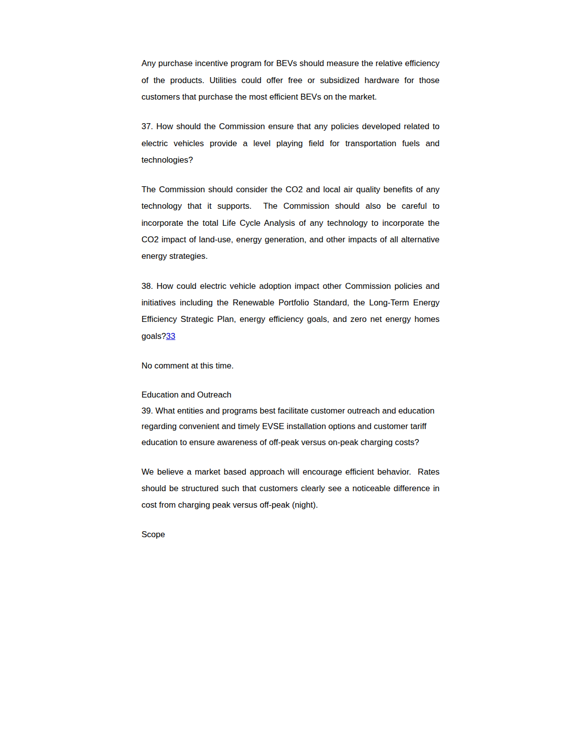Any purchase incentive program for BEVs should measure the relative efficiency of the products. Utilities could offer free or subsidized hardware for those customers that purchase the most efficient BEVs on the market.
37. How should the Commission ensure that any policies developed related to electric vehicles provide a level playing field for transportation fuels and technologies?
The Commission should consider the CO2 and local air quality benefits of any technology that it supports. The Commission should also be careful to incorporate the total Life Cycle Analysis of any technology to incorporate the CO2 impact of land-use, energy generation, and other impacts of all alternative energy strategies.
38. How could electric vehicle adoption impact other Commission policies and initiatives including the Renewable Portfolio Standard, the Long-Term Energy Efficiency Strategic Plan, energy efficiency goals, and zero net energy homes goals?33
No comment at this time.
Education and Outreach
39. What entities and programs best facilitate customer outreach and education regarding convenient and timely EVSE installation options and customer tariff education to ensure awareness of off-peak versus on-peak charging costs?
We believe a market based approach will encourage efficient behavior. Rates should be structured such that customers clearly see a noticeable difference in cost from charging peak versus off-peak (night).
Scope